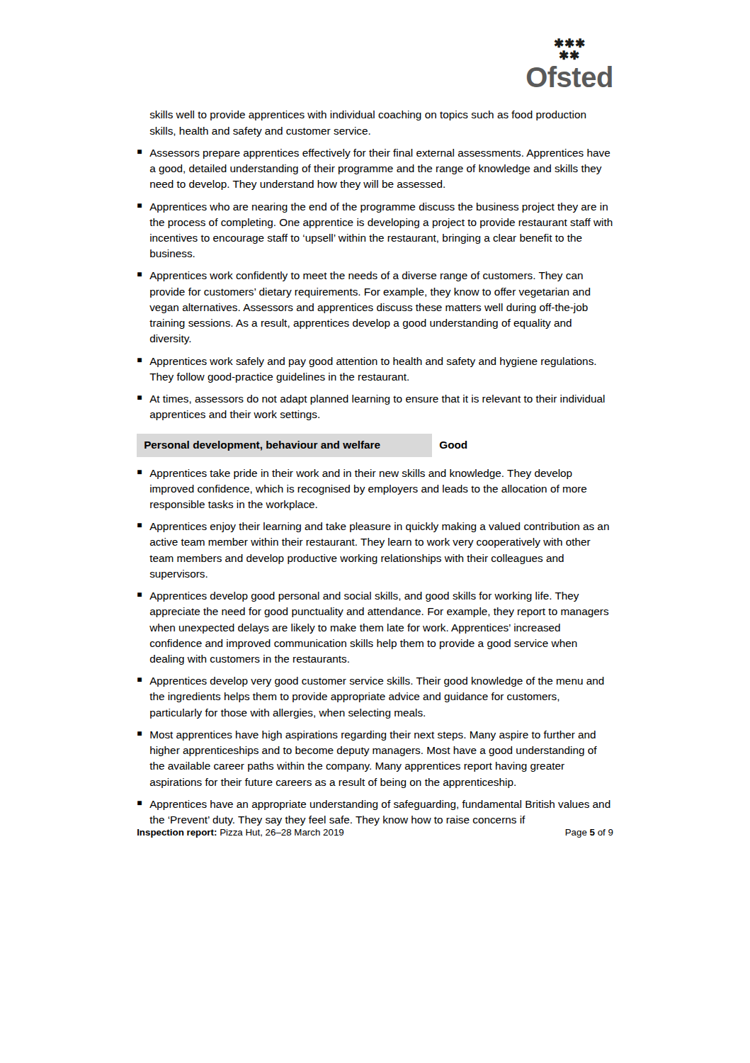✱✱✱
✱✱
Ofsted
skills well to provide apprentices with individual coaching on topics such as food production skills, health and safety and customer service.
Assessors prepare apprentices effectively for their final external assessments. Apprentices have a good, detailed understanding of their programme and the range of knowledge and skills they need to develop. They understand how they will be assessed.
Apprentices who are nearing the end of the programme discuss the business project they are in the process of completing. One apprentice is developing a project to provide restaurant staff with incentives to encourage staff to ‘upsell’ within the restaurant, bringing a clear benefit to the business.
Apprentices work confidently to meet the needs of a diverse range of customers. They can provide for customers’ dietary requirements. For example, they know to offer vegetarian and vegan alternatives. Assessors and apprentices discuss these matters well during off-the-job training sessions. As a result, apprentices develop a good understanding of equality and diversity.
Apprentices work safely and pay good attention to health and safety and hygiene regulations. They follow good-practice guidelines in the restaurant.
At times, assessors do not adapt planned learning to ensure that it is relevant to their individual apprentices and their work settings.
Personal development, behaviour and welfare
Good
Apprentices take pride in their work and in their new skills and knowledge. They develop improved confidence, which is recognised by employers and leads to the allocation of more responsible tasks in the workplace.
Apprentices enjoy their learning and take pleasure in quickly making a valued contribution as an active team member within their restaurant. They learn to work very cooperatively with other team members and develop productive working relationships with their colleagues and supervisors.
Apprentices develop good personal and social skills, and good skills for working life. They appreciate the need for good punctuality and attendance. For example, they report to managers when unexpected delays are likely to make them late for work. Apprentices’ increased confidence and improved communication skills help them to provide a good service when dealing with customers in the restaurants.
Apprentices develop very good customer service skills. Their good knowledge of the menu and the ingredients helps them to provide appropriate advice and guidance for customers, particularly for those with allergies, when selecting meals.
Most apprentices have high aspirations regarding their next steps. Many aspire to further and higher apprenticeships and to become deputy managers. Most have a good understanding of the available career paths within the company. Many apprentices report having greater aspirations for their future careers as a result of being on the apprenticeship.
Apprentices have an appropriate understanding of safeguarding, fundamental British values and the ‘Prevent’ duty. They say they feel safe. They know how to raise concerns if
Inspection report: Pizza Hut, 26–28 March 2019
Page 5 of 9